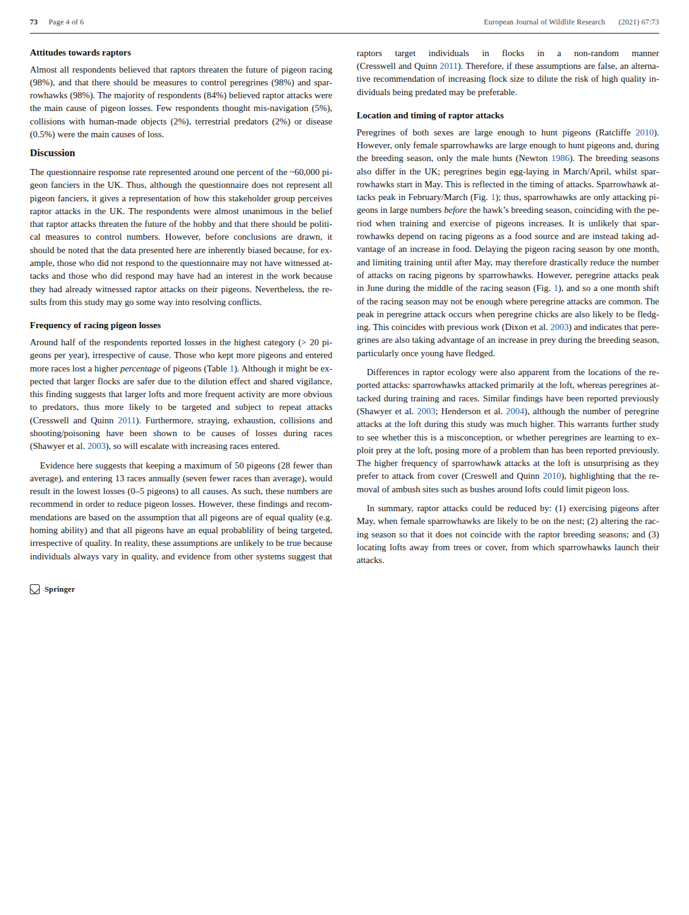73 Page 4 of 6
European Journal of Wildlife Research (2021) 67:73
Attitudes towards raptors
Almost all respondents believed that raptors threaten the future of pigeon racing (98%), and that there should be measures to control peregrines (98%) and sparrowhawks (98%). The majority of respondents (84%) believed raptor attacks were the main cause of pigeon losses. Few respondents thought mis-navigation (5%), collisions with human-made objects (2%), terrestrial predators (2%) or disease (0.5%) were the main causes of loss.
Discussion
The questionnaire response rate represented around one percent of the ~60,000 pigeon fanciers in the UK. Thus, although the questionnaire does not represent all pigeon fanciers, it gives a representation of how this stakeholder group perceives raptor attacks in the UK. The respondents were almost unanimous in the belief that raptor attacks threaten the future of the hobby and that there should be political measures to control numbers. However, before conclusions are drawn, it should be noted that the data presented here are inherently biased because, for example, those who did not respond to the questionnaire may not have witnessed attacks and those who did respond may have had an interest in the work because they had already witnessed raptor attacks on their pigeons. Nevertheless, the results from this study may go some way into resolving conflicts.
Frequency of racing pigeon losses
Around half of the respondents reported losses in the highest category (> 20 pigeons per year), irrespective of cause. Those who kept more pigeons and entered more races lost a higher percentage of pigeons (Table 1). Although it might be expected that larger flocks are safer due to the dilution effect and shared vigilance, this finding suggests that larger lofts and more frequent activity are more obvious to predators, thus more likely to be targeted and subject to repeat attacks (Cresswell and Quinn 2011). Furthermore, straying, exhaustion, collisions and shooting/poisoning have been shown to be causes of losses during races (Shawyer et al. 2003), so will escalate with increasing races entered.
Evidence here suggests that keeping a maximum of 50 pigeons (28 fewer than average), and entering 13 races annually (seven fewer races than average), would result in the lowest losses (0–5 pigeons) to all causes. As such, these numbers are recommend in order to reduce pigeon losses. However, these findings and recommendations are based on the assumption that all pigeons are of equal quality (e.g. homing ability) and that all pigeons have an equal probablility of being targeted, irrespective of quality. In reality, these assumptions are unlikely to be true because individuals always vary in quality, and evidence from other systems suggest that raptors target individuals in flocks in a non-random manner (Cresswell and Quinn 2011). Therefore, if these assumptions are false, an alternative recommendation of increasing flock size to dilute the risk of high quality individuals being predated may be preferable.
Location and timing of raptor attacks
Peregrines of both sexes are large enough to hunt pigeons (Ratcliffe 2010). However, only female sparrowhawks are large enough to hunt pigeons and, during the breeding season, only the male hunts (Newton 1986). The breeding seasons also differ in the UK; peregrines begin egg-laying in March/April, whilst sparrowhawks start in May. This is reflected in the timing of attacks. Sparrowhawk attacks peak in February/March (Fig. 1); thus, sparrowhawks are only attacking pigeons in large numbers before the hawk’s breeding season, coinciding with the period when training and exercise of pigeons increases. It is unlikely that sparrowhawks depend on racing pigeons as a food source and are instead taking advantage of an increase in food. Delaying the pigeon racing season by one month, and limiting training until after May, may therefore drastically reduce the number of attacks on racing pigeons by sparrowhawks. However, peregrine attacks peak in June during the middle of the racing season (Fig. 1), and so a one month shift of the racing season may not be enough where peregrine attacks are common. The peak in peregrine attack occurs when peregrine chicks are also likely to be fledging. This coincides with previous work (Dixon et al. 2003) and indicates that peregrines are also taking advantage of an increase in prey during the breeding season, particularly once young have fledged.
Differences in raptor ecology were also apparent from the locations of the reported attacks: sparrowhawks attacked primarily at the loft, whereas peregrines attacked during training and races. Similar findings have been reported previously (Shawyer et al. 2003; Henderson et al. 2004), although the number of peregrine attacks at the loft during this study was much higher. This warrants further study to see whether this is a misconception, or whether peregrines are learning to exploit prey at the loft, posing more of a problem than has been reported previously. The higher frequency of sparrowhawk attacks at the loft is unsurprising as they prefer to attack from cover (Creswell and Quinn 2010), highlighting that the removal of ambush sites such as bushes around lofts could limit pigeon loss.
In summary, raptor attacks could be reduced by: (1) exercising pigeons after May, when female sparrowhawks are likely to be on the nest; (2) altering the racing season so that it does not coincide with the raptor breeding seasons; and (3) locating lofts away from trees or cover, from which sparrowhawks launch their attacks.
Springer